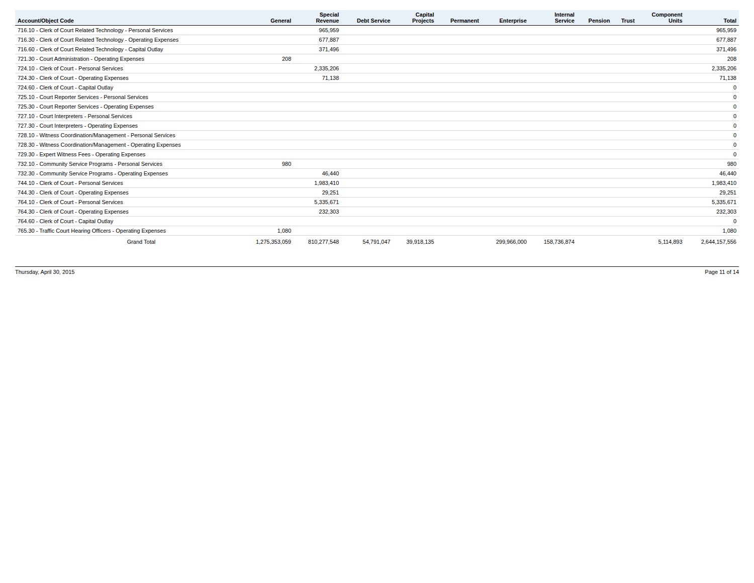| Account/Object Code | General | Special Revenue | Debt Service | Capital Projects | Permanent | Enterprise | Internal Service | Pension | Trust | Component Units | Total |
| --- | --- | --- | --- | --- | --- | --- | --- | --- | --- | --- | --- |
| 716.10 - Clerk of Court Related Technology - Personal Services | | 965,959 | | | | | | | | | 965,959 |
| 716.30 - Clerk of Court Related Technology - Operating Expenses | | 677,887 | | | | | | | | | 677,887 |
| 716.60 - Clerk of Court Related Technology - Capital Outlay | | 371,496 | | | | | | | | | 371,496 |
| 721.30 - Court Administration - Operating Expenses | 208 | | | | | | | | | | 208 |
| 724.10 - Clerk of Court - Personal Services | | 2,335,206 | | | | | | | | | 2,335,206 |
| 724.30 - Clerk of Court - Operating Expenses | | 71,138 | | | | | | | | | 71,138 |
| 724.60 - Clerk of Court - Capital Outlay | | | | | | | | | | | 0 |
| 725.10 - Court Reporter Services - Personal Services | | | | | | | | | | | 0 |
| 725.30 - Court Reporter Services - Operating Expenses | | | | | | | | | | | 0 |
| 727.10 - Court Interpreters - Personal Services | | | | | | | | | | | 0 |
| 727.30 - Court Interpreters - Operating Expenses | | | | | | | | | | | 0 |
| 728.10 - Witness Coordination/Management - Personal Services | | | | | | | | | | | 0 |
| 728.30 - Witness Coordination/Management - Operating Expenses | | | | | | | | | | | 0 |
| 729.30 - Expert Witness Fees - Operating Expenses | | | | | | | | | | | 0 |
| 732.10 - Community Service Programs - Personal Services | 980 | | | | | | | | | | 980 |
| 732.30 - Community Service Programs - Operating Expenses | | 46,440 | | | | | | | | | 46,440 |
| 744.10 - Clerk of Court - Personal Services | | 1,983,410 | | | | | | | | | 1,983,410 |
| 744.30 - Clerk of Court - Operating Expenses | | 29,251 | | | | | | | | | 29,251 |
| 764.10 - Clerk of Court - Personal Services | | 5,335,671 | | | | | | | | | 5,335,671 |
| 764.30 - Clerk of Court - Operating Expenses | | 232,303 | | | | | | | | | 232,303 |
| 764.60 - Clerk of Court - Capital Outlay | | | | | | | | | | | 0 |
| 765.30 - Traffic Court Hearing Officers - Operating Expenses | 1,080 | | | | | | | | | | 1,080 |
| Grand Total | 1,275,353,059 | 810,277,548 | 54,791,047 | 39,918,135 | | 299,966,000 | 158,736,874 | | | 5,114,893 | 2,644,157,556 |
Thursday, April 30, 2015 Page 11 of 14